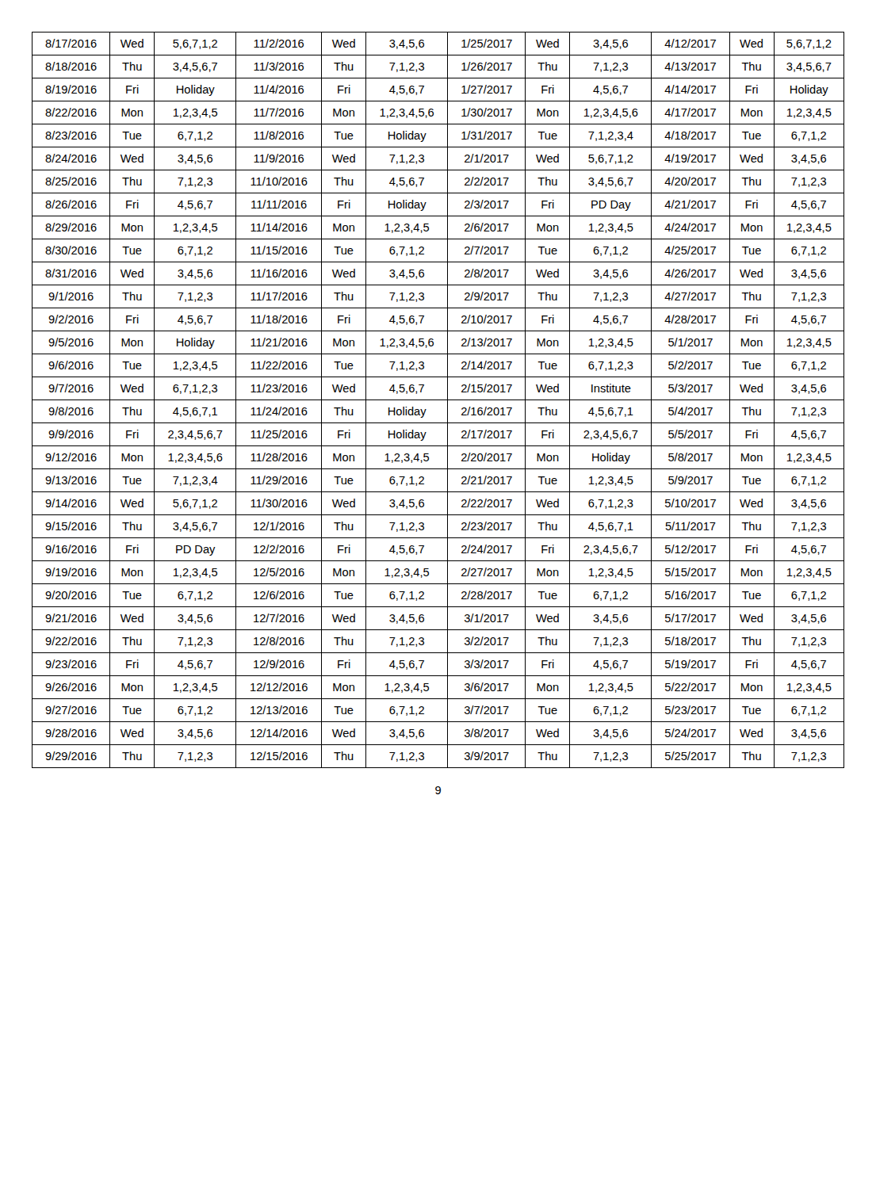| 8/17/2016 | Wed | 5,6,7,1,2 | 11/2/2016 | Wed | 3,4,5,6 | 1/25/2017 | Wed | 3,4,5,6 | 4/12/2017 | Wed | 5,6,7,1,2 |
| 8/18/2016 | Thu | 3,4,5,6,7 | 11/3/2016 | Thu | 7,1,2,3 | 1/26/2017 | Thu | 7,1,2,3 | 4/13/2017 | Thu | 3,4,5,6,7 |
| 8/19/2016 | Fri | Holiday | 11/4/2016 | Fri | 4,5,6,7 | 1/27/2017 | Fri | 4,5,6,7 | 4/14/2017 | Fri | Holiday |
| 8/22/2016 | Mon | 1,2,3,4,5 | 11/7/2016 | Mon | 1,2,3,4,5,6 | 1/30/2017 | Mon | 1,2,3,4,5,6 | 4/17/2017 | Mon | 1,2,3,4,5 |
| 8/23/2016 | Tue | 6,7,1,2 | 11/8/2016 | Tue | Holiday | 1/31/2017 | Tue | 7,1,2,3,4 | 4/18/2017 | Tue | 6,7,1,2 |
| 8/24/2016 | Wed | 3,4,5,6 | 11/9/2016 | Wed | 7,1,2,3 | 2/1/2017 | Wed | 5,6,7,1,2 | 4/19/2017 | Wed | 3,4,5,6 |
| 8/25/2016 | Thu | 7,1,2,3 | 11/10/2016 | Thu | 4,5,6,7 | 2/2/2017 | Thu | 3,4,5,6,7 | 4/20/2017 | Thu | 7,1,2,3 |
| 8/26/2016 | Fri | 4,5,6,7 | 11/11/2016 | Fri | Holiday | 2/3/2017 | Fri | PD Day | 4/21/2017 | Fri | 4,5,6,7 |
| 8/29/2016 | Mon | 1,2,3,4,5 | 11/14/2016 | Mon | 1,2,3,4,5 | 2/6/2017 | Mon | 1,2,3,4,5 | 4/24/2017 | Mon | 1,2,3,4,5 |
| 8/30/2016 | Tue | 6,7,1,2 | 11/15/2016 | Tue | 6,7,1,2 | 2/7/2017 | Tue | 6,7,1,2 | 4/25/2017 | Tue | 6,7,1,2 |
| 8/31/2016 | Wed | 3,4,5,6 | 11/16/2016 | Wed | 3,4,5,6 | 2/8/2017 | Wed | 3,4,5,6 | 4/26/2017 | Wed | 3,4,5,6 |
| 9/1/2016 | Thu | 7,1,2,3 | 11/17/2016 | Thu | 7,1,2,3 | 2/9/2017 | Thu | 7,1,2,3 | 4/27/2017 | Thu | 7,1,2,3 |
| 9/2/2016 | Fri | 4,5,6,7 | 11/18/2016 | Fri | 4,5,6,7 | 2/10/2017 | Fri | 4,5,6,7 | 4/28/2017 | Fri | 4,5,6,7 |
| 9/5/2016 | Mon | Holiday | 11/21/2016 | Mon | 1,2,3,4,5,6 | 2/13/2017 | Mon | 1,2,3,4,5 | 5/1/2017 | Mon | 1,2,3,4,5 |
| 9/6/2016 | Tue | 1,2,3,4,5 | 11/22/2016 | Tue | 7,1,2,3 | 2/14/2017 | Tue | 6,7,1,2,3 | 5/2/2017 | Tue | 6,7,1,2 |
| 9/7/2016 | Wed | 6,7,1,2,3 | 11/23/2016 | Wed | 4,5,6,7 | 2/15/2017 | Wed | Institute | 5/3/2017 | Wed | 3,4,5,6 |
| 9/8/2016 | Thu | 4,5,6,7,1 | 11/24/2016 | Thu | Holiday | 2/16/2017 | Thu | 4,5,6,7,1 | 5/4/2017 | Thu | 7,1,2,3 |
| 9/9/2016 | Fri | 2,3,4,5,6,7 | 11/25/2016 | Fri | Holiday | 2/17/2017 | Fri | 2,3,4,5,6,7 | 5/5/2017 | Fri | 4,5,6,7 |
| 9/12/2016 | Mon | 1,2,3,4,5,6 | 11/28/2016 | Mon | 1,2,3,4,5 | 2/20/2017 | Mon | Holiday | 5/8/2017 | Mon | 1,2,3,4,5 |
| 9/13/2016 | Tue | 7,1,2,3,4 | 11/29/2016 | Tue | 6,7,1,2 | 2/21/2017 | Tue | 1,2,3,4,5 | 5/9/2017 | Tue | 6,7,1,2 |
| 9/14/2016 | Wed | 5,6,7,1,2 | 11/30/2016 | Wed | 3,4,5,6 | 2/22/2017 | Wed | 6,7,1,2,3 | 5/10/2017 | Wed | 3,4,5,6 |
| 9/15/2016 | Thu | 3,4,5,6,7 | 12/1/2016 | Thu | 7,1,2,3 | 2/23/2017 | Thu | 4,5,6,7,1 | 5/11/2017 | Thu | 7,1,2,3 |
| 9/16/2016 | Fri | PD Day | 12/2/2016 | Fri | 4,5,6,7 | 2/24/2017 | Fri | 2,3,4,5,6,7 | 5/12/2017 | Fri | 4,5,6,7 |
| 9/19/2016 | Mon | 1,2,3,4,5 | 12/5/2016 | Mon | 1,2,3,4,5 | 2/27/2017 | Mon | 1,2,3,4,5 | 5/15/2017 | Mon | 1,2,3,4,5 |
| 9/20/2016 | Tue | 6,7,1,2 | 12/6/2016 | Tue | 6,7,1,2 | 2/28/2017 | Tue | 6,7,1,2 | 5/16/2017 | Tue | 6,7,1,2 |
| 9/21/2016 | Wed | 3,4,5,6 | 12/7/2016 | Wed | 3,4,5,6 | 3/1/2017 | Wed | 3,4,5,6 | 5/17/2017 | Wed | 3,4,5,6 |
| 9/22/2016 | Thu | 7,1,2,3 | 12/8/2016 | Thu | 7,1,2,3 | 3/2/2017 | Thu | 7,1,2,3 | 5/18/2017 | Thu | 7,1,2,3 |
| 9/23/2016 | Fri | 4,5,6,7 | 12/9/2016 | Fri | 4,5,6,7 | 3/3/2017 | Fri | 4,5,6,7 | 5/19/2017 | Fri | 4,5,6,7 |
| 9/26/2016 | Mon | 1,2,3,4,5 | 12/12/2016 | Mon | 1,2,3,4,5 | 3/6/2017 | Mon | 1,2,3,4,5 | 5/22/2017 | Mon | 1,2,3,4,5 |
| 9/27/2016 | Tue | 6,7,1,2 | 12/13/2016 | Tue | 6,7,1,2 | 3/7/2017 | Tue | 6,7,1,2 | 5/23/2017 | Tue | 6,7,1,2 |
| 9/28/2016 | Wed | 3,4,5,6 | 12/14/2016 | Wed | 3,4,5,6 | 3/8/2017 | Wed | 3,4,5,6 | 5/24/2017 | Wed | 3,4,5,6 |
| 9/29/2016 | Thu | 7,1,2,3 | 12/15/2016 | Thu | 7,1,2,3 | 3/9/2017 | Thu | 7,1,2,3 | 5/25/2017 | Thu | 7,1,2,3 |
9